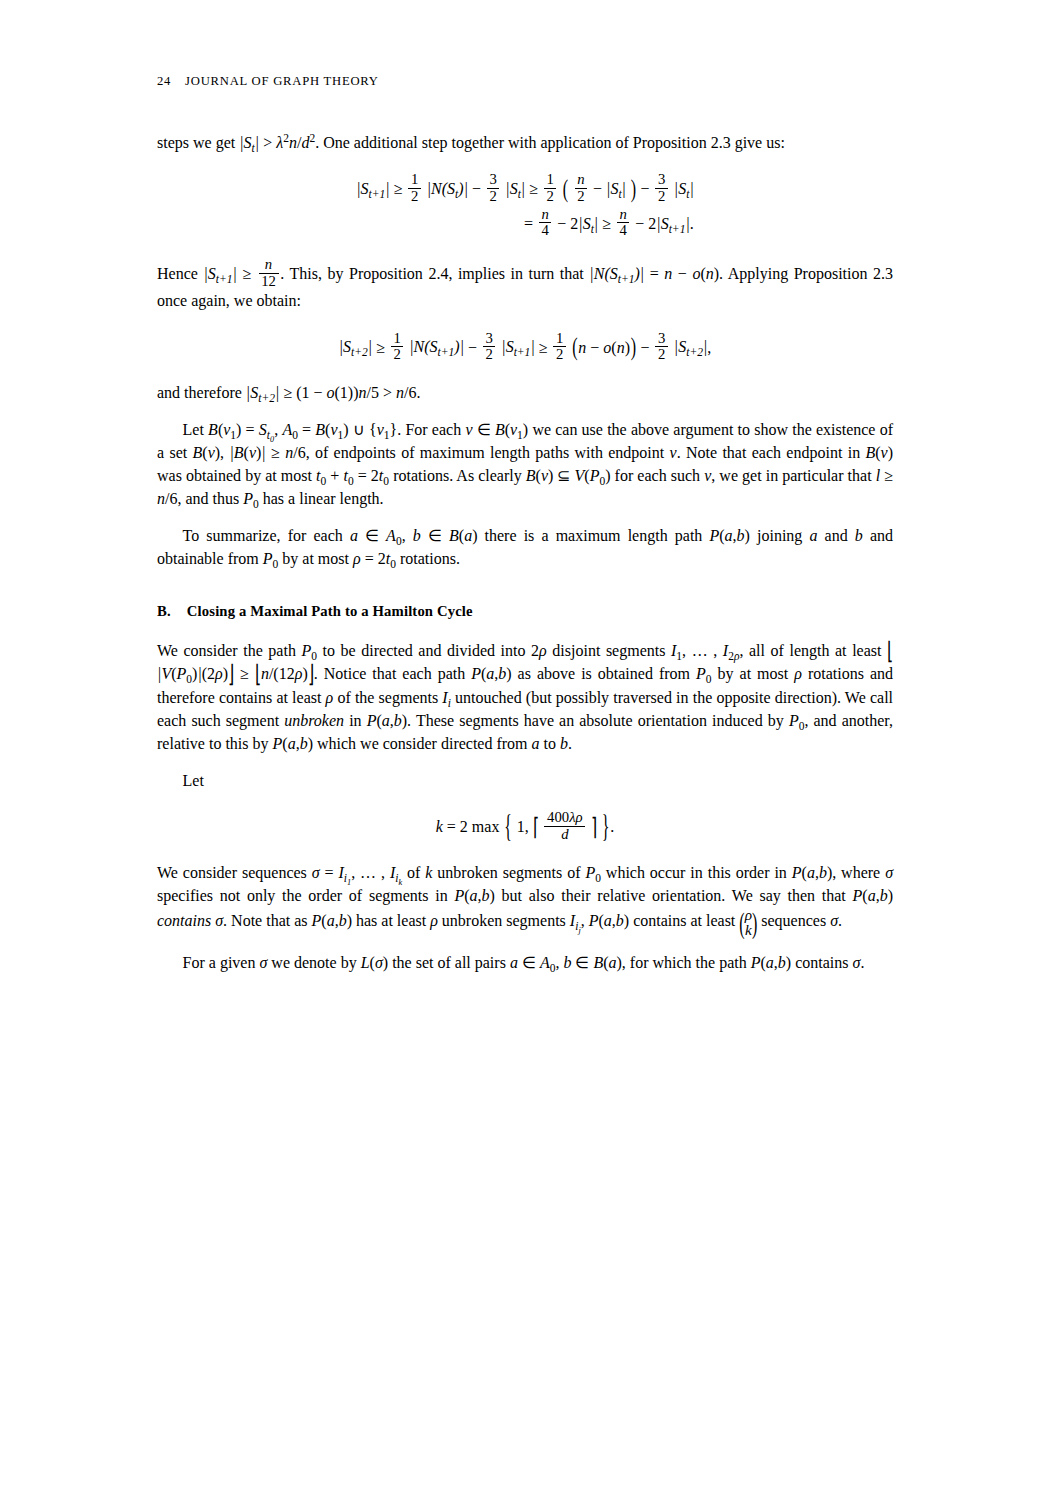24 Journal of Graph Theory
steps we get |St| > λ2n/d2. One additional step together with application of Proposition 2.3 give us:
|St+1| ≥ 12 |N(St)| − 32 |St| ≥ 12 ( n 2 − |St| ) − 32 |St| = n 4 − 2|St| ≥ n 4 − 2|St+1|.
Hence |St+1| ≥ n 12. This, by Proposition 2.4, implies in turn that |N(St+1)| = n − o(n). Applying Proposition 2.3 once again, we obtain:
|St+2| ≥ 12 |N(St+1)| − 32 |St+1| ≥ 12 (n − o(n)) − 32 |St+2|,
and therefore |St+2| ≥ (1 − o(1))n/5 > n/6.
Let B(v1) = St0, A0 = B(v1) ∪ {v1}. For each v ∈ B(v1) we can use the above argument to show the existence of a set B(v), |B(v)| ≥ n/6, of endpoints of maximum length paths with endpoint v. Note that each endpoint in B(v) was obtained by at most t0 + t0 = 2t0 rotations. As clearly B(v) ⊆ V(P0) for each such v, we get in particular that l ≥ n/6, and thus P0 has a linear length.
To summarize, for each a ∈ A0, b ∈ B(a) there is a maximum length path P(a,b) joining a and b and obtainable from P0 by at most ρ = 2t0 rotations.
B. Closing a Maximal Path to a Hamilton Cycle
We consider the path P0 to be directed and divided into 2ρ disjoint segments I1, … , I2ρ, all of length at least ⌊|V(P0)|(2ρ)⌋ ≥ ⌊n/(12ρ)⌋. Notice that each path P(a,b) as above is obtained from P0 by at most ρ rotations and therefore contains at least ρ of the segments Ii untouched (but possibly traversed in the opposite direction). We call each such segment unbroken in P(a,b). These segments have an absolute orientation induced by P0, and another, relative to this by P(a,b) which we consider directed from a to b.
Let
k = 2 max { 1, ⌈ 400λρ d ⌉ }.
We consider sequences σ = Ii1, … , Iik of k unbroken segments of P0 which occur in this order in P(a,b), where σ specifies not only the order of segments in P(a,b) but also their relative orientation. We say then that P(a,b) contains σ. Note that as P(a,b) has at least ρ unbroken segments Iij, P(a,b) contains at least (ρk) sequences σ.
For a given σ we denote by L(σ) the set of all pairs a ∈ A0, b ∈ B(a), for which the path P(a,b) contains σ.